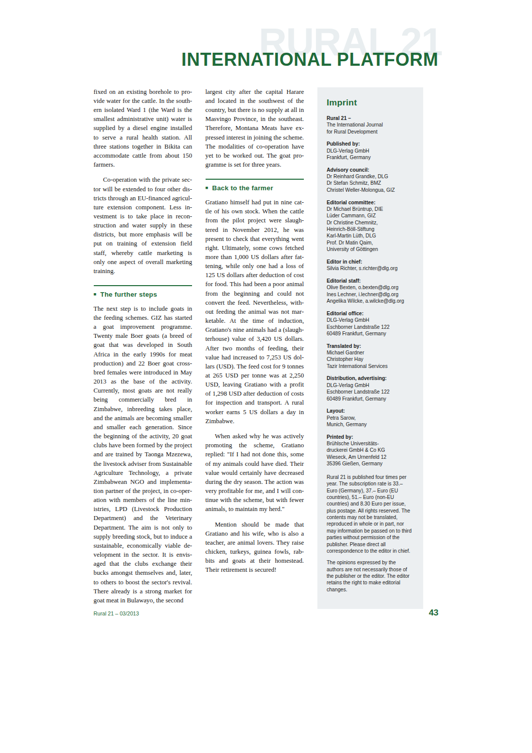RURAL 21
International Platform
fixed on an existing borehole to provide water for the cattle. In the southern isolated Ward 1 (the Ward is the smallest administrative unit) water is supplied by a diesel engine installed to serve a rural health station. All three stations together in Bikita can accommodate cattle from about 150 farmers.
Co-operation with the private sector will be extended to four other districts through an EU-financed agriculture extension component. Less investment is to take place in reconstruction and water supply in these districts, but more emphasis will be put on training of extension field staff, whereby cattle marketing is only one aspect of overall marketing training.
The further steps
The next step is to include goats in the feeding schemes. GIZ has started a goat improvement programme. Twenty male Boer goats (a breed of goat that was developed in South Africa in the early 1990s for meat production) and 22 Boer goat cross-bred females were introduced in May 2013 as the base of the activity. Currently, most goats are not really being commercially bred in Zimbabwe, inbreeding takes place, and the animals are becoming smaller and smaller each generation. Since the beginning of the activity, 20 goat clubs have been formed by the project and are trained by Taonga Mzezewa, the livestock adviser from Sustainable Agriculture Technology, a private Zimbabwean NGO and implementation partner of the project, in co-operation with members of the line ministries, LPD (Livestock Production Department) and the Veterinary Department. The aim is not only to supply breeding stock, but to induce a sustainable, economically viable development in the sector. It is envisaged that the clubs exchange their bucks amongst themselves and, later, to others to boost the sector's revival. There already is a strong market for goat meat in Bulawayo, the second
largest city after the capital Harare and located in the southwest of the country, but there is no supply at all in Masvingo Province, in the southeast. Therefore, Montana Meats have expressed interest in joining the scheme. The modalities of co-operation have yet to be worked out. The goat programme is set for three years.
Back to the farmer
Gratiano himself had put in nine cattle of his own stock. When the cattle from the pilot project were slaughtered in November 2012, he was present to check that everything went right. Ultimately, some cows fetched more than 1,000 US dollars after fattening, while only one had a loss of 125 US dollars after deduction of cost for food. This had been a poor animal from the beginning and could not convert the feed. Nevertheless, without feeding the animal was not marketable. At the time of induction, Gratiano's nine animals had a (slaughterhouse) value of 3,420 US dollars. After two months of feeding, their value had increased to 7,253 US dollars (USD). The feed cost for 9 tonnes at 265 USD per tonne was at 2,250 USD, leaving Gratiano with a profit of 1,298 USD after deduction of costs for inspection and transport. A rural worker earns 5 US dollars a day in Zimbabwe.
When asked why he was actively promoting the scheme, Gratiano replied: "If I had not done this, some of my animals could have died. Their value would certainly have decreased during the dry season. The action was very profitable for me, and I will continue with the scheme, but with fewer animals, to maintain my herd."
Mention should be made that Gratiano and his wife, who is also a teacher, are animal lovers. They raise chicken, turkeys, guinea fowls, rabbits and goats at their homestead. Their retirement is secured!
Imprint
Rural 21 –
The International Journal
for Rural Development
Published by:
DLG-Verlag GmbH
Frankfurt, Germany
Advisory council:
Dr Reinhard Grandke, DLG
Dr Stefan Schmitz, BMZ
Christel Weller-Molongua, GIZ
Editorial committee:
Dr Michael Brüntrup, DIE
Lüder Cammann, GIZ
Dr Christine Chemnitz,
Heinrich-Böll-Stiftung
Karl-Martin Lüth, DLG
Prof. Dr Matin Qaim,
University of Göttingen
Editor in chief:
Silvia Richter, s.richter@dlg.org
Editorial staff:
Olive Bexten, o.bexten@dlg.org
Ines Lechner, i.lechner@dlg.org
Angelika Wilcke, a.wilcke@dlg.org
Editorial office:
DLG-Verlag GmbH
Eschborner Landstraße 122
60489 Frankfurt, Germany
Translated by:
Michael Gardner
Christopher Hay
Tazir International Services
Distribution, advertising:
DLG-Verlag GmbH
Eschborner Landstraße 122
60489 Frankfurt, Germany
Layout:
Petra Sarow,
Munich, Germany
Printed by:
Brühlsche Universitäts-
druckerei GmbH & Co KG
Wieseck, Am Urnenfeld 12
35396 Gießen, Germany
Rural 21 is published four times per year. The subscription rate is 33.– Euro (Germany), 37.– Euro (EU countries), 51.– Euro (non-EU countries) and 8.30 Euro per issue, plus postage. All rights reserved. The contents may not be translated, reproduced in whole or in part, nor may information be passed on to third parties without permission of the publisher. Please direct all correspondence to the editor in chief.
The opinions expressed by the authors are not necessarily those of the publisher or the editor. The editor retains the right to make editorial changes.
Rural 21 – 03/2013
43